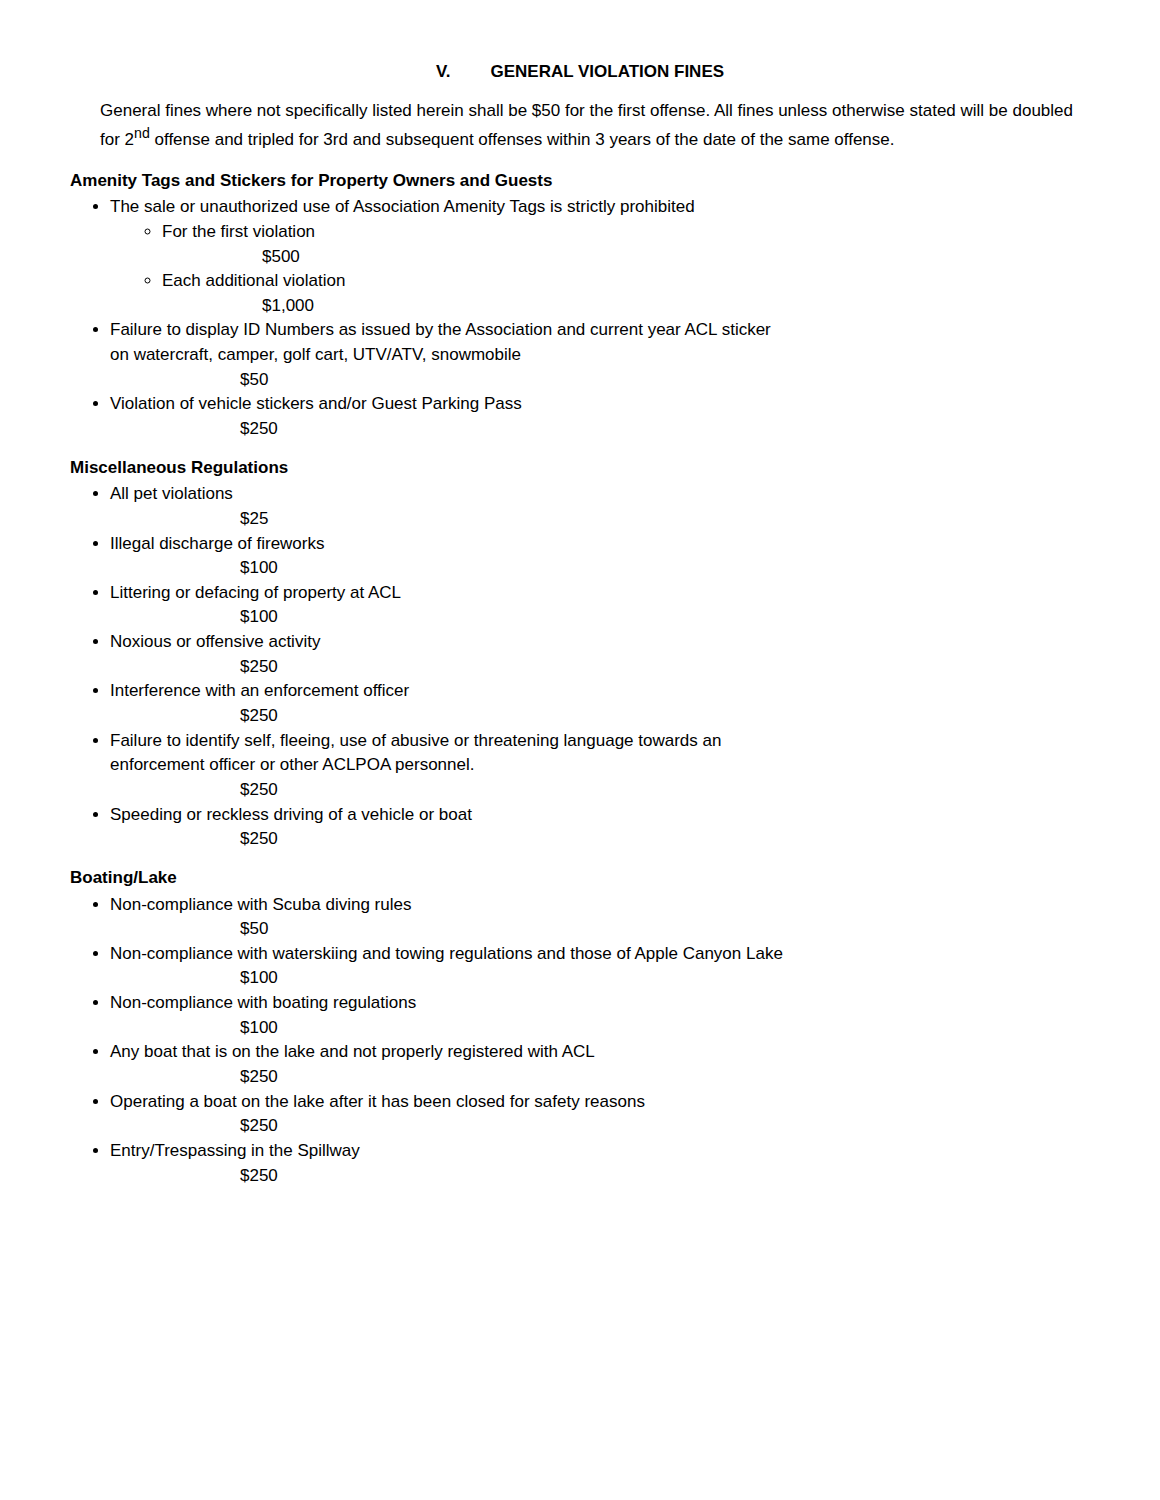V. GENERAL VIOLATION FINES
General fines where not specifically listed herein shall be $50 for the first offense. All fines unless otherwise stated will be doubled for 2nd offense and tripled for 3rd and subsequent offenses within 3 years of the date of the same offense.
Amenity Tags and Stickers for Property Owners and Guests
The sale or unauthorized use of Association Amenity Tags is strictly prohibited
For the first violation $500
Each additional violation $1,000
Failure to display ID Numbers as issued by the Association and current year ACL sticker on watercraft, camper, golf cart, UTV/ATV, snowmobile $50
Violation of vehicle stickers and/or Guest Parking Pass $250
Miscellaneous Regulations
All pet violations $25
Illegal discharge of fireworks $100
Littering or defacing of property at ACL $100
Noxious or offensive activity $250
Interference with an enforcement officer $250
Failure to identify self, fleeing, use of abusive or threatening language towards an enforcement officer or other ACLPOA personnel. $250
Speeding or reckless driving of a vehicle or boat $250
Boating/Lake
Non-compliance with Scuba diving rules $50
Non-compliance with waterskiing and towing regulations and those of Apple Canyon Lake $100
Non-compliance with boating regulations $100
Any boat that is on the lake and not properly registered with ACL $250
Operating a boat on the lake after it has been closed for safety reasons $250
Entry/Trespassing in the Spillway $250